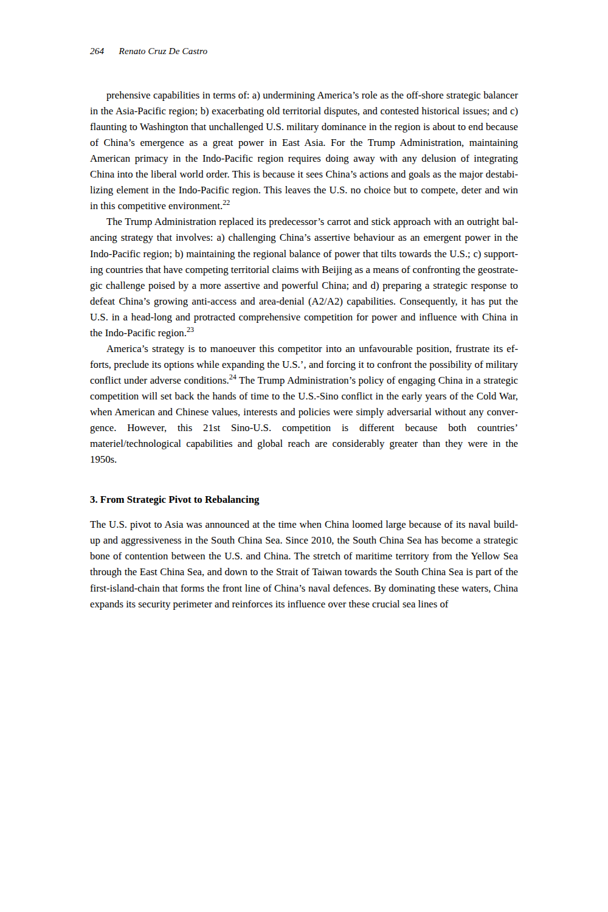264 Renato Cruz De Castro
prehensive capabilities in terms of: a) undermining America’s role as the off-shore strategic balancer in the Asia-Pacific region; b) exacerbating old territorial disputes, and contested historical issues; and c) flaunting to Washington that unchallenged U.S. military dominance in the region is about to end because of China’s emergence as a great power in East Asia. For the Trump Administration, maintaining American primacy in the Indo-Pacific region requires doing away with any delusion of integrating China into the liberal world order. This is because it sees China’s actions and goals as the major destabilizing element in the Indo-Pacific region. This leaves the U.S. no choice but to compete, deter and win in this competitive environment.22
The Trump Administration replaced its predecessor’s carrot and stick approach with an outright balancing strategy that involves: a) challenging China’s assertive behaviour as an emergent power in the Indo-Pacific region; b) maintaining the regional balance of power that tilts towards the U.S.; c) supporting countries that have competing territorial claims with Beijing as a means of confronting the geostrategic challenge poised by a more assertive and powerful China; and d) preparing a strategic response to defeat China’s growing anti-access and area-denial (A2/A2) capabilities. Consequently, it has put the U.S. in a head-long and protracted comprehensive competition for power and influence with China in the Indo-Pacific region.23
America’s strategy is to manoeuver this competitor into an unfavourable position, frustrate its efforts, preclude its options while expanding the U.S.’, and forcing it to confront the possibility of military conflict under adverse conditions.24 The Trump Administration’s policy of engaging China in a strategic competition will set back the hands of time to the U.S.-Sino conflict in the early years of the Cold War, when American and Chinese values, interests and policies were simply adversarial without any convergence. However, this 21st Sino-U.S. competition is different because both countries’ materiel/technological capabilities and global reach are considerably greater than they were in the 1950s.
3. From Strategic Pivot to Rebalancing
The U.S. pivot to Asia was announced at the time when China loomed large because of its naval build-up and aggressiveness in the South China Sea. Since 2010, the South China Sea has become a strategic bone of contention between the U.S. and China. The stretch of maritime territory from the Yellow Sea through the East China Sea, and down to the Strait of Taiwan towards the South China Sea is part of the first-island-chain that forms the front line of China’s naval defences. By dominating these waters, China expands its security perimeter and reinforces its influence over these crucial sea lines of